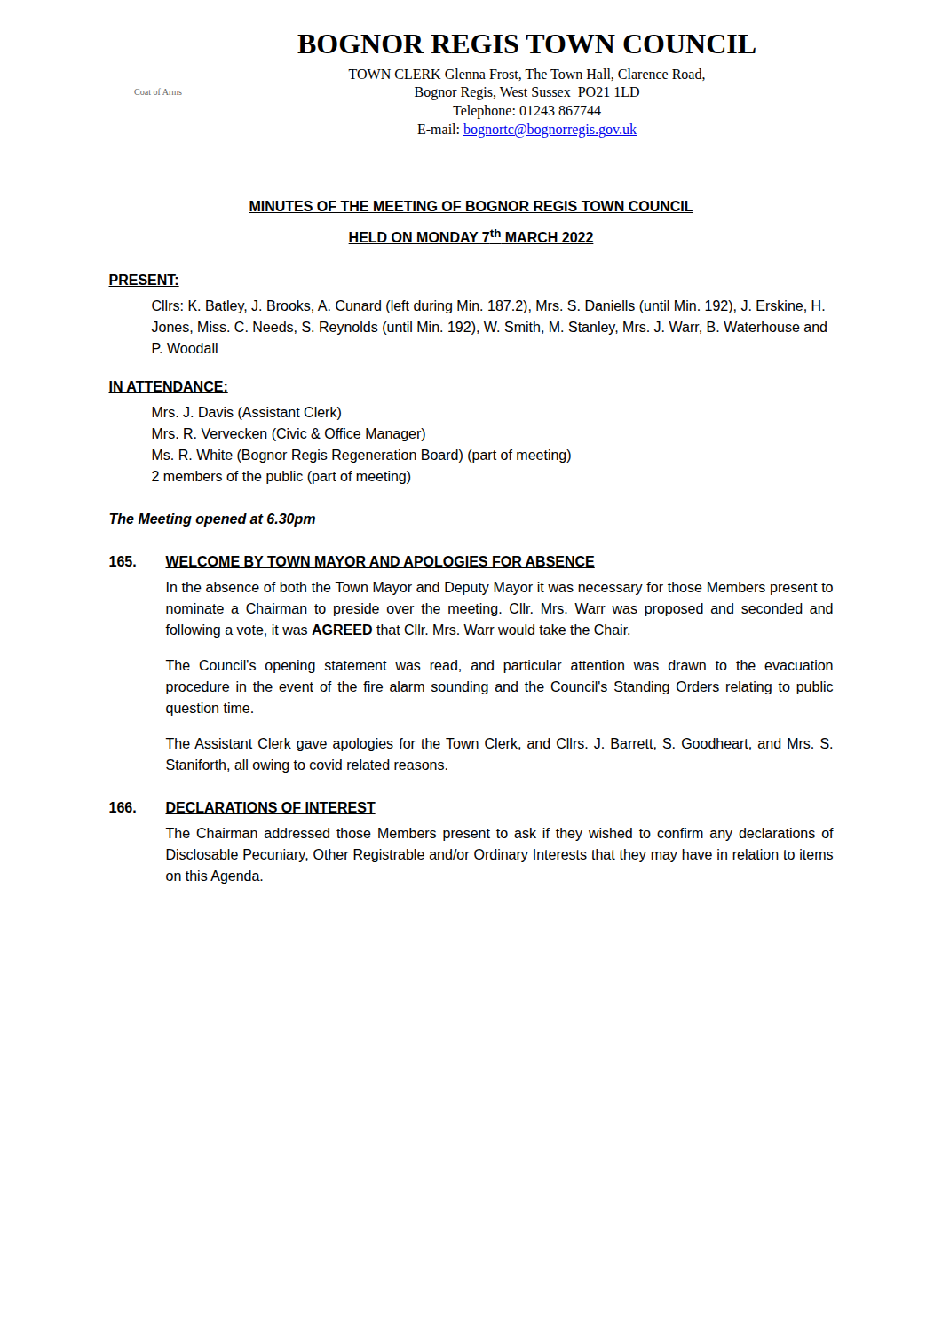BOGNOR REGIS TOWN COUNCIL
TOWN CLERK Glenna Frost, The Town Hall, Clarence Road,
Bognor Regis, West Sussex PO21 1LD
Telephone: 01243 867744
E-mail: bognortc@bognorregis.gov.uk
MINUTES OF THE MEETING OF BOGNOR REGIS TOWN COUNCIL
HELD ON MONDAY 7th MARCH 2022
PRESENT:
Cllrs: K. Batley, J. Brooks, A. Cunard (left during Min. 187.2), Mrs. S. Daniells (until Min. 192), J. Erskine, H. Jones, Miss. C. Needs, S. Reynolds (until Min. 192), W. Smith, M. Stanley, Mrs. J. Warr, B. Waterhouse and P. Woodall
IN ATTENDANCE:
Mrs. J. Davis (Assistant Clerk)
Mrs. R. Vervecken (Civic & Office Manager)
Ms. R. White (Bognor Regis Regeneration Board) (part of meeting)
2 members of the public (part of meeting)
The Meeting opened at 6.30pm
165.
WELCOME BY TOWN MAYOR AND APOLOGIES FOR ABSENCE
In the absence of both the Town Mayor and Deputy Mayor it was necessary for those Members present to nominate a Chairman to preside over the meeting. Cllr. Mrs. Warr was proposed and seconded and following a vote, it was AGREED that Cllr. Mrs. Warr would take the Chair.
The Council's opening statement was read, and particular attention was drawn to the evacuation procedure in the event of the fire alarm sounding and the Council's Standing Orders relating to public question time.
The Assistant Clerk gave apologies for the Town Clerk, and Cllrs. J. Barrett, S. Goodheart, and Mrs. S. Staniforth, all owing to covid related reasons.
166.
DECLARATIONS OF INTEREST
The Chairman addressed those Members present to ask if they wished to confirm any declarations of Disclosable Pecuniary, Other Registrable and/or Ordinary Interests that they may have in relation to items on this Agenda.